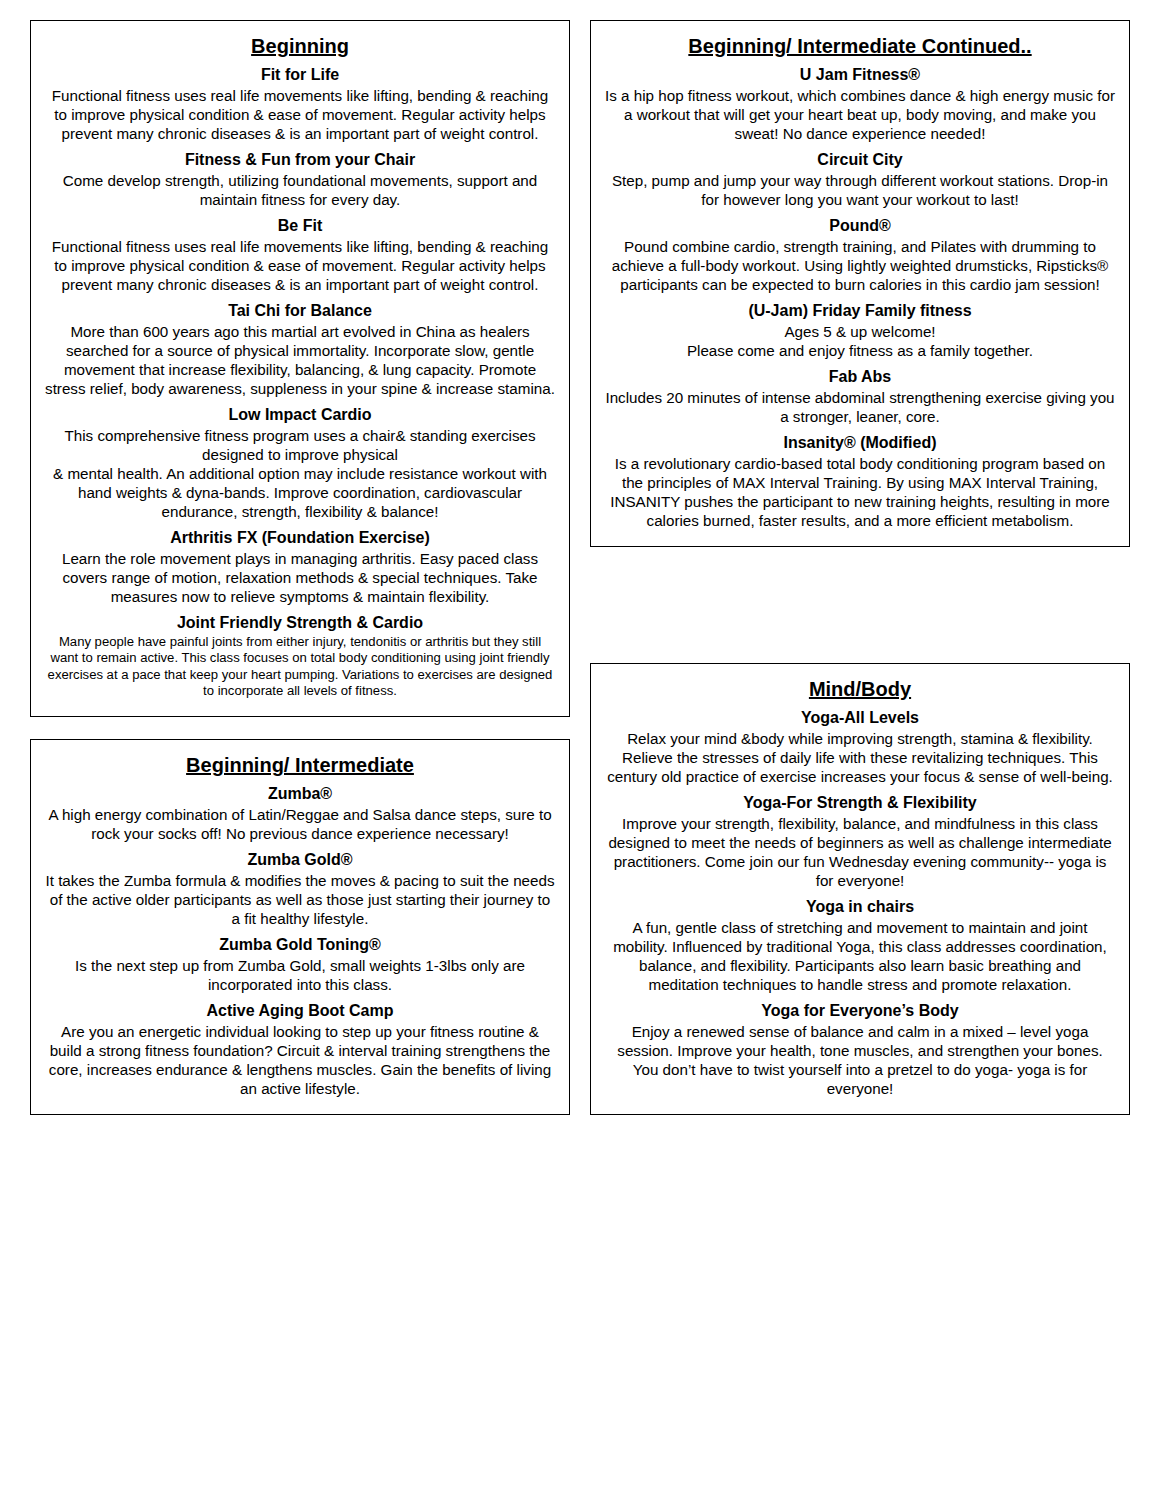Beginning
Fit for Life
Functional fitness uses real life movements like lifting, bending & reaching to improve physical condition & ease of movement. Regular activity helps prevent many chronic diseases & is an important part of weight control.
Fitness & Fun from your Chair
Come develop strength, utilizing foundational movements, support and maintain fitness for every day.
Be Fit
Functional fitness uses real life movements like lifting, bending & reaching to improve physical condition & ease of movement. Regular activity helps prevent many chronic diseases & is an important part of weight control.
Tai Chi for Balance
More than 600 years ago this martial art evolved in China as healers searched for a source of physical immortality. Incorporate slow, gentle movement that increase flexibility, balancing, & lung capacity. Promote stress relief, body awareness, suppleness in your spine & increase stamina.
Low Impact Cardio
This comprehensive fitness program uses a chair& standing exercises designed to improve physical
& mental health. An additional option may include resistance workout with hand weights & dyna-bands. Improve coordination, cardiovascular endurance, strength, flexibility & balance!
Arthritis FX (Foundation Exercise)
Learn the role movement plays in managing arthritis. Easy paced class covers range of motion, relaxation methods & special techniques. Take measures now to relieve symptoms & maintain flexibility.
Joint Friendly Strength & Cardio
Many people have painful joints from either injury, tendonitis or arthritis but they still want to remain active. This class focuses on total body conditioning using joint friendly exercises at a pace that keep your heart pumping. Variations to exercises are designed to incorporate all levels of fitness.
Beginning/ Intermediate
Zumba®
A high energy combination of Latin/Reggae and Salsa dance steps, sure to rock your socks off! No previous dance experience necessary!
Zumba Gold®
It takes the Zumba formula & modifies the moves & pacing to suit the needs of the active older participants as well as those just starting their journey to a fit healthy lifestyle.
Zumba Gold Toning®
Is the next step up from Zumba Gold, small weights 1-3lbs only are incorporated into this class.
Active Aging Boot Camp
Are you an energetic individual looking to step up your fitness routine & build a strong fitness foundation? Circuit & interval training strengthens the core, increases endurance & lengthens muscles. Gain the benefits of living an active lifestyle.
Beginning/ Intermediate Continued..
U Jam Fitness®
Is a hip hop fitness workout, which combines dance & high energy music for a workout that will get your heart beat up, body moving, and make you sweat! No dance experience needed!
Circuit City
Step, pump and jump your way through different workout stations. Drop-in for however long you want your workout to last!
Pound®
Pound combine cardio, strength training, and Pilates with drumming to achieve a full-body workout. Using lightly weighted drumsticks, Ripsticks® participants can be expected to burn calories in this cardio jam session!
(U-Jam) Friday Family fitness
Ages 5 & up welcome!
Please come and enjoy fitness as a family together.
Fab Abs
Includes 20 minutes of intense abdominal strengthening exercise giving you a stronger, leaner, core.
Insanity® (Modified)
Is a revolutionary cardio-based total body conditioning program based on the principles of MAX Interval Training. By using MAX Interval Training, INSANITY pushes the participant to new training heights, resulting in more calories burned, faster results, and a more efficient metabolism.
Mind/Body
Yoga-All Levels
Relax your mind &body while improving strength, stamina & flexibility. Relieve the stresses of daily life with these revitalizing techniques. This century old practice of exercise increases your focus & sense of well-being.
Yoga-For Strength & Flexibility
Improve your strength, flexibility, balance, and mindfulness in this class designed to meet the needs of beginners as well as challenge intermediate practitioners. Come join our fun Wednesday evening community-- yoga is for everyone!
Yoga in chairs
A fun, gentle class of stretching and movement to maintain and joint mobility. Influenced by traditional Yoga, this class addresses coordination, balance, and flexibility. Participants also learn basic breathing and meditation techniques to handle stress and promote relaxation.
Yoga for Everyone’s Body
Enjoy a renewed sense of balance and calm in a mixed – level yoga session. Improve your health, tone muscles, and strengthen your bones. You don’t have to twist yourself into a pretzel to do yoga- yoga is for everyone!